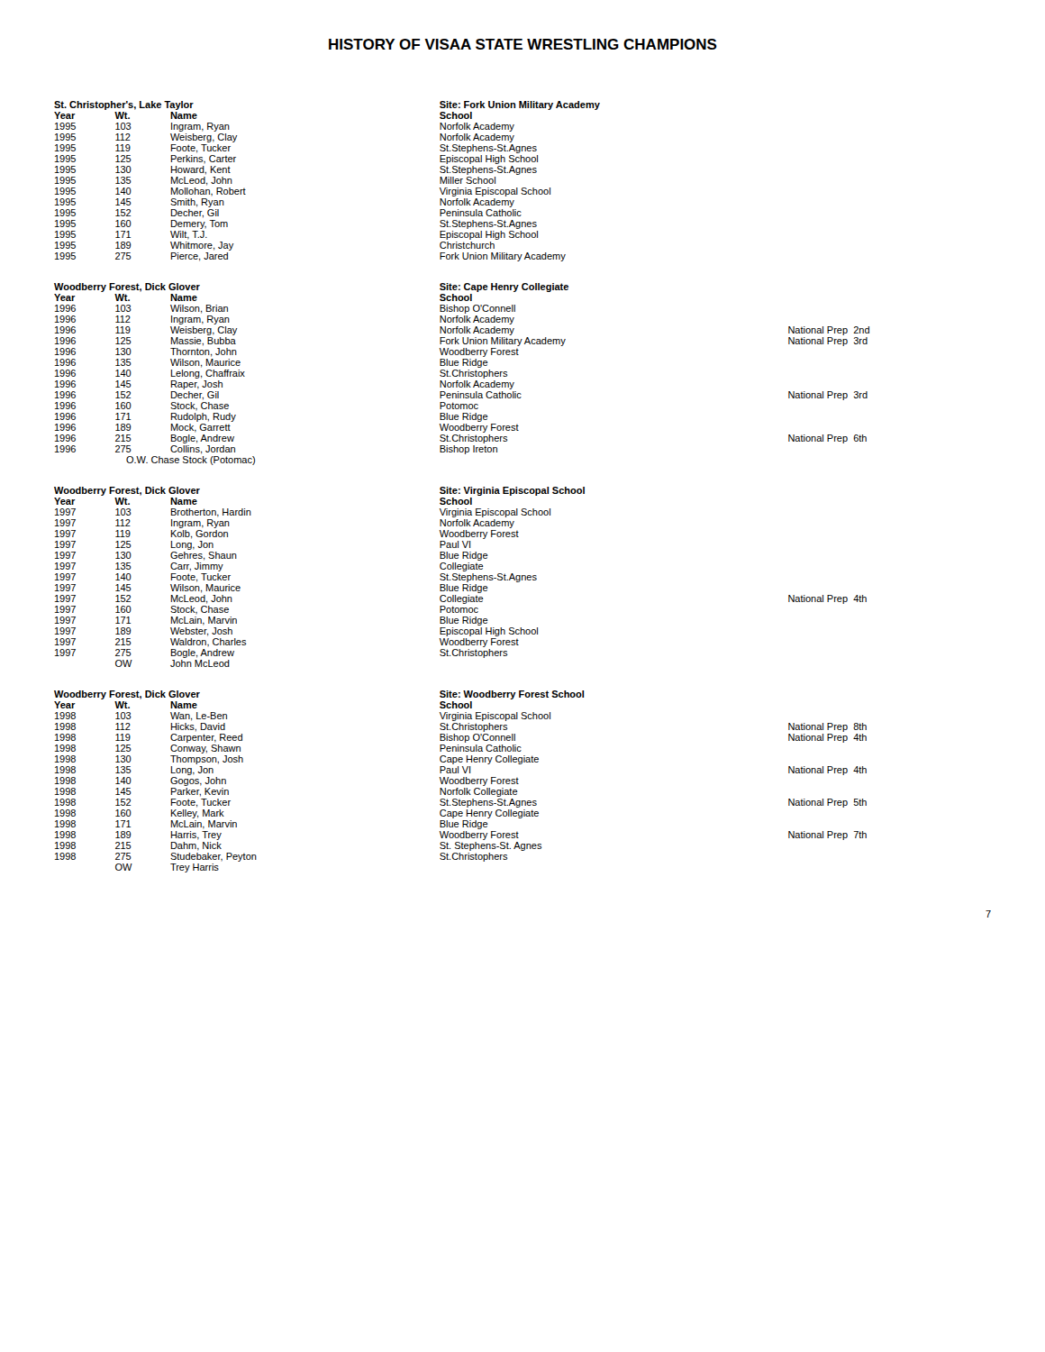HISTORY OF VISAA STATE WRESTLING CHAMPIONS
| St. Christopher's, Lake Taylor | Site: Fork Union Military Academy |
| Year | Wt. | Name | School | |
| 1995 | 103 | Ingram, Ryan | Norfolk Academy | |
| 1995 | 112 | Weisberg, Clay | Norfolk Academy | |
| 1995 | 119 | Foote, Tucker | St.Stephens-St.Agnes | |
| 1995 | 125 | Perkins, Carter | Episcopal High School | |
| 1995 | 130 | Howard, Kent | St.Stephens-St.Agnes | |
| 1995 | 135 | McLeod, John | Miller School | |
| 1995 | 140 | Mollohan, Robert | Virginia Episcopal School | |
| 1995 | 145 | Smith, Ryan | Norfolk Academy | |
| 1995 | 152 | Decher, Gil | Peninsula Catholic | |
| 1995 | 160 | Demery, Tom | St.Stephens-St.Agnes | |
| 1995 | 171 | Wilt, T.J. | Episcopal High School | |
| 1995 | 189 | Whitmore, Jay | Christchurch | |
| 1995 | 275 | Pierce, Jared | Fork Union Military Academy | |
| Woodberry Forest, Dick Glover | Site: Cape Henry Collegiate |
| Year | Wt. | Name | School | |
| 1996 | 103 | Wilson, Brian | Bishop O'Connell | |
| 1996 | 112 | Ingram, Ryan | Norfolk Academy | |
| 1996 | 119 | Weisberg, Clay | Norfolk Academy | National Prep 2nd |
| 1996 | 125 | Massie, Bubba | Fork Union Military Academy | National Prep 3rd |
| 1996 | 130 | Thornton, John | Woodberry Forest | |
| 1996 | 135 | Wilson, Maurice | Blue Ridge | |
| 1996 | 140 | Lelong, Chaffraix | St.Christophers | |
| 1996 | 145 | Raper, Josh | Norfolk Academy | |
| 1996 | 152 | Decher, Gil | Peninsula Catholic | National Prep 3rd |
| 1996 | 160 | Stock, Chase | Potomoc | |
| 1996 | 171 | Rudolph, Rudy | Blue Ridge | |
| 1996 | 189 | Mock, Garrett | Woodberry Forest | |
| 1996 | 215 | Bogle, Andrew | St.Christophers | National Prep 6th |
| 1996 | 275 | Collins, Jordan | Bishop Ireton | |
| O.W. Chase Stock (Potomac) |
| Woodberry Forest, Dick Glover | Site: Virginia Episcopal School |
| Year | Wt. | Name | School | |
| 1997 | 103 | Brotherton, Hardin | Virginia Episcopal School | |
| 1997 | 112 | Ingram, Ryan | Norfolk Academy | |
| 1997 | 119 | Kolb, Gordon | Woodberry Forest | |
| 1997 | 125 | Long, Jon | Paul VI | |
| 1997 | 130 | Gehres, Shaun | Blue Ridge | |
| 1997 | 135 | Carr, Jimmy | Collegiate | |
| 1997 | 140 | Foote, Tucker | St.Stephens-St.Agnes | |
| 1997 | 145 | Wilson, Maurice | Blue Ridge | |
| 1997 | 152 | McLeod, John | Collegiate | National Prep 4th |
| 1997 | 160 | Stock, Chase | Potomoc | |
| 1997 | 171 | McLain, Marvin | Blue Ridge | |
| 1997 | 189 | Webster, Josh | Episcopal High School | |
| 1997 | 215 | Waldron, Charles | Woodberry Forest | |
| 1997 | 275 | Bogle, Andrew | St.Christophers | |
| | OW | John McLeod | | |
| Woodberry Forest, Dick Glover | Site: Woodberry Forest School |
| Year | Wt. | Name | School | |
| 1998 | 103 | Wan, Le-Ben | Virginia Episcopal School | |
| 1998 | 112 | Hicks, David | St.Christophers | National Prep 8th |
| 1998 | 119 | Carpenter, Reed | Bishop O'Connell | National Prep 4th |
| 1998 | 125 | Conway, Shawn | Peninsula Catholic | |
| 1998 | 130 | Thompson, Josh | Cape Henry Collegiate | |
| 1998 | 135 | Long, Jon | Paul VI | National Prep 4th |
| 1998 | 140 | Gogos, John | Woodberry Forest | |
| 1998 | 145 | Parker, Kevin | Norfolk Collegiate | |
| 1998 | 152 | Foote, Tucker | St.Stephens-St.Agnes | National Prep 5th |
| 1998 | 160 | Kelley, Mark | Cape Henry Collegiate | |
| 1998 | 171 | McLain, Marvin | Blue Ridge | |
| 1998 | 189 | Harris, Trey | Woodberry Forest | National Prep 7th |
| 1998 | 215 | Dahm, Nick | St. Stephens-St. Agnes | |
| 1998 | 275 | Studebaker, Peyton | St.Christophers | |
| | OW | Trey Harris | | |
7